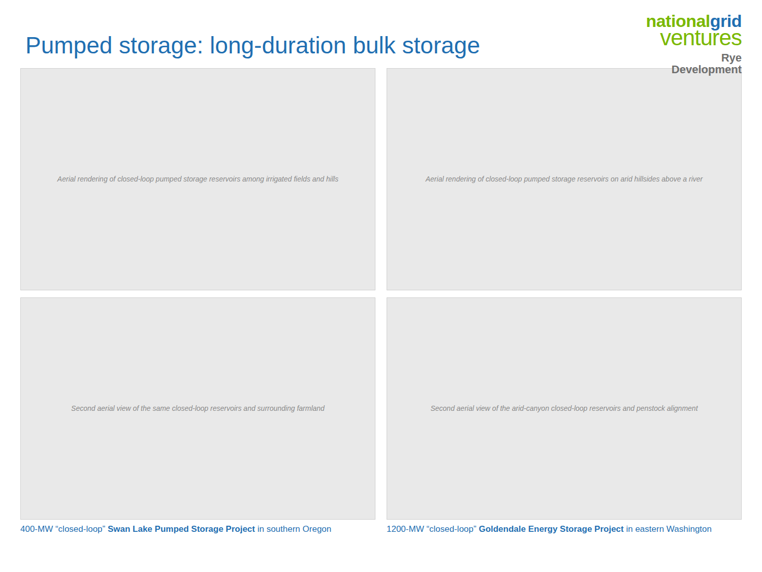nationalgrid
ventures
Rye
Development
Pumped storage: long-duration bulk storage
Aerial rendering of closed-loop pumped storage reservoirs among irrigated fields and hills
Aerial rendering of closed-loop pumped storage reservoirs on arid hillsides above a river
Second aerial view of the same closed-loop reservoirs and surrounding farmland
Second aerial view of the arid-canyon closed-loop reservoirs and penstock alignment
400-MW “closed-loop” Swan Lake Pumped Storage Project in southern Oregon
1200-MW “closed-loop” Goldendale Energy Storage Project in eastern Washington